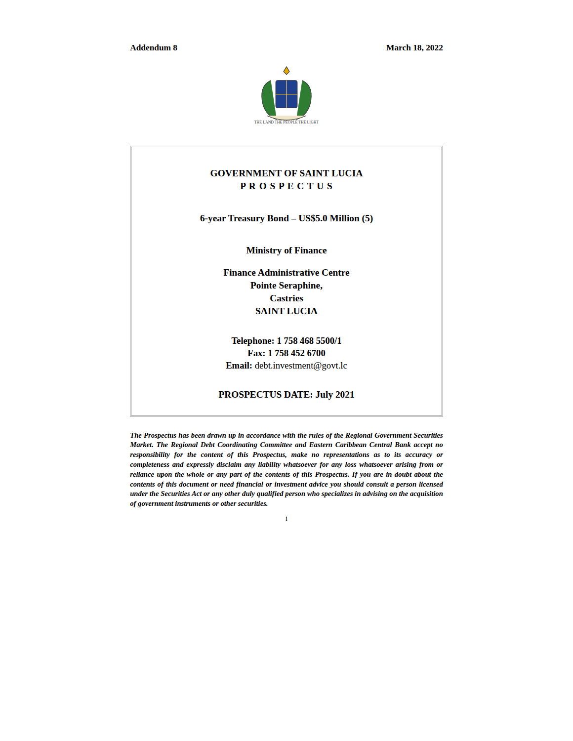Addendum 8 March 18, 2022
GOVERNMENT OF SAINT LUCIA
P R O S P E C T U S
6-year Treasury Bond – US$5.0 Million (5)
Ministry of Finance
Finance Administrative Centre
Pointe Seraphine,
Castries
SAINT LUCIA
Telephone: 1 758 468 5500/1
Fax: 1 758 452 6700
Email: debt.investment@govt.lc
PROSPECTUS DATE: July 2021
The Prospectus has been drawn up in accordance with the rules of the Regional Government Securities Market. The Regional Debt Coordinating Committee and Eastern Caribbean Central Bank accept no responsibility for the content of this Prospectus, make no representations as to its accuracy or completeness and expressly disclaim any liability whatsoever for any loss whatsoever arising from or reliance upon the whole or any part of the contents of this Prospectus. If you are in doubt about the contents of this document or need financial or investment advice you should consult a person licensed under the Securities Act or any other duly qualified person who specializes in advising on the acquisition of government instruments or other securities.
i